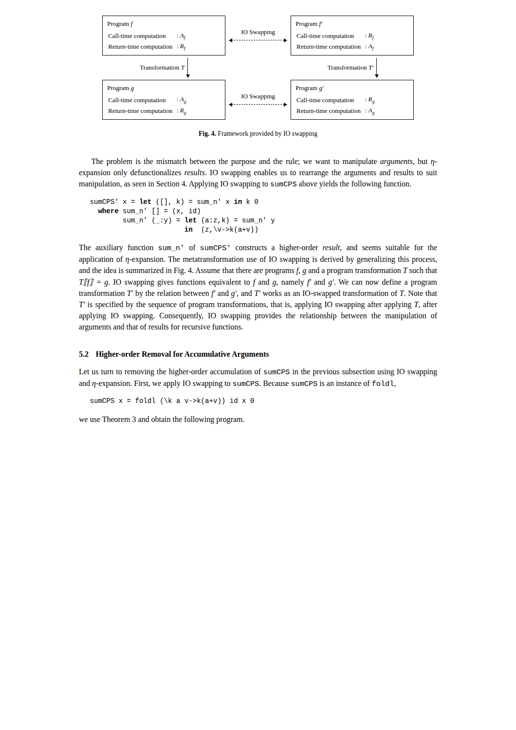Program f
| Call-time computation | : A f |
| Return-time computation | : R f |
IO Swapping
Program f′
| Call-time computation | : R f |
| Return-time computation | : A f |
Transformation T
Transformation T′
Program g
| Call-time computation | : A g |
| Return-time computation | : R g |
IO Swapping
Program g′
| Call-time computation | : R g |
| Return-time computation | : A g |
Fig. 4. Framework provided by IO swapping
The problem is the mismatch between the purpose and the rule; we want to manipulate arguments, but η-expansion only defunctionalizes results. IO swapping enables us to rearrange the arguments and results to suit manipulation, as seen in Section 4. Applying IO swapping to sumCPS above yields the following function.
sumCPS' x = let ([], k) = sum_n' x in k 0
  where sum_n' [] = (x, id)
        sum_n' (_:y) = let (a:z,k) = sum_n' y
                       in  (z,\v->k(a+v))
The auxiliary function sum_n' of sumCPS' constructs a higher-order result, and seems suitable for the application of η-expansion. The metatransformation use of IO swapping is derived by generalizing this process, and the idea is summarized in Fig. 4. Assume that there are programs f, g and a program transformation T such that T⟦f⟧ = g. IO swapping gives functions equivalent to f and g, namely f′ and g′. We can now define a program transformation T′ by the relation between f′ and g′, and T′ works as an IO-swapped transformation of T. Note that T′ is specified by the sequence of program transformations, that is, applying IO swapping after applying T, after applying IO swapping. Consequently, IO swapping provides the relationship between the manipulation of arguments and that of results for recursive functions.
5.2 Higher-order Removal for Accumulative Arguments
Let us turn to removing the higher-order accumulation of sumCPS in the previous subsection using IO swapping and η-expansion. First, we apply IO swapping to sumCPS. Because sumCPS is an instance of foldl,
sumCPS x = foldl (\k a v->k(a+v)) id x 0
we use Theorem 3 and obtain the following program.